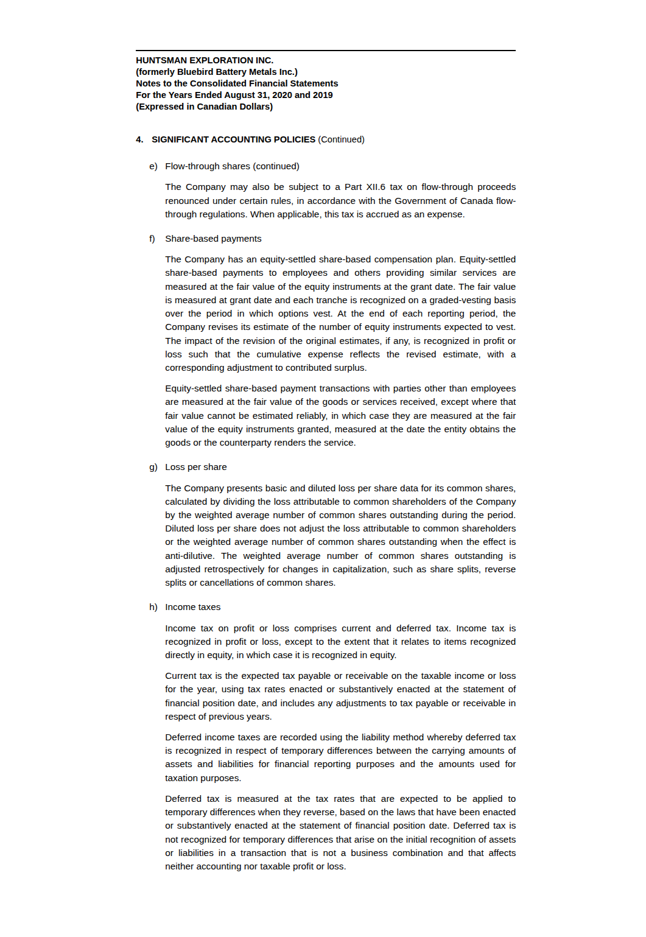HUNTSMAN EXPLORATION INC.
(formerly Bluebird Battery Metals Inc.)
Notes to the Consolidated Financial Statements
For the Years Ended August 31, 2020 and 2019
(Expressed in Canadian Dollars)
4. SIGNIFICANT ACCOUNTING POLICIES (Continued)
e) Flow-through shares (continued)
The Company may also be subject to a Part XII.6 tax on flow-through proceeds renounced under certain rules, in accordance with the Government of Canada flow-through regulations. When applicable, this tax is accrued as an expense.
f) Share-based payments
The Company has an equity-settled share-based compensation plan. Equity-settled share-based payments to employees and others providing similar services are measured at the fair value of the equity instruments at the grant date. The fair value is measured at grant date and each tranche is recognized on a graded-vesting basis over the period in which options vest. At the end of each reporting period, the Company revises its estimate of the number of equity instruments expected to vest. The impact of the revision of the original estimates, if any, is recognized in profit or loss such that the cumulative expense reflects the revised estimate, with a corresponding adjustment to contributed surplus.
Equity-settled share-based payment transactions with parties other than employees are measured at the fair value of the goods or services received, except where that fair value cannot be estimated reliably, in which case they are measured at the fair value of the equity instruments granted, measured at the date the entity obtains the goods or the counterparty renders the service.
g) Loss per share
The Company presents basic and diluted loss per share data for its common shares, calculated by dividing the loss attributable to common shareholders of the Company by the weighted average number of common shares outstanding during the period. Diluted loss per share does not adjust the loss attributable to common shareholders or the weighted average number of common shares outstanding when the effect is anti-dilutive. The weighted average number of common shares outstanding is adjusted retrospectively for changes in capitalization, such as share splits, reverse splits or cancellations of common shares.
h) Income taxes
Income tax on profit or loss comprises current and deferred tax. Income tax is recognized in profit or loss, except to the extent that it relates to items recognized directly in equity, in which case it is recognized in equity.
Current tax is the expected tax payable or receivable on the taxable income or loss for the year, using tax rates enacted or substantively enacted at the statement of financial position date, and includes any adjustments to tax payable or receivable in respect of previous years.
Deferred income taxes are recorded using the liability method whereby deferred tax is recognized in respect of temporary differences between the carrying amounts of assets and liabilities for financial reporting purposes and the amounts used for taxation purposes.
Deferred tax is measured at the tax rates that are expected to be applied to temporary differences when they reverse, based on the laws that have been enacted or substantively enacted at the statement of financial position date. Deferred tax is not recognized for temporary differences that arise on the initial recognition of assets or liabilities in a transaction that is not a business combination and that affects neither accounting nor taxable profit or loss.